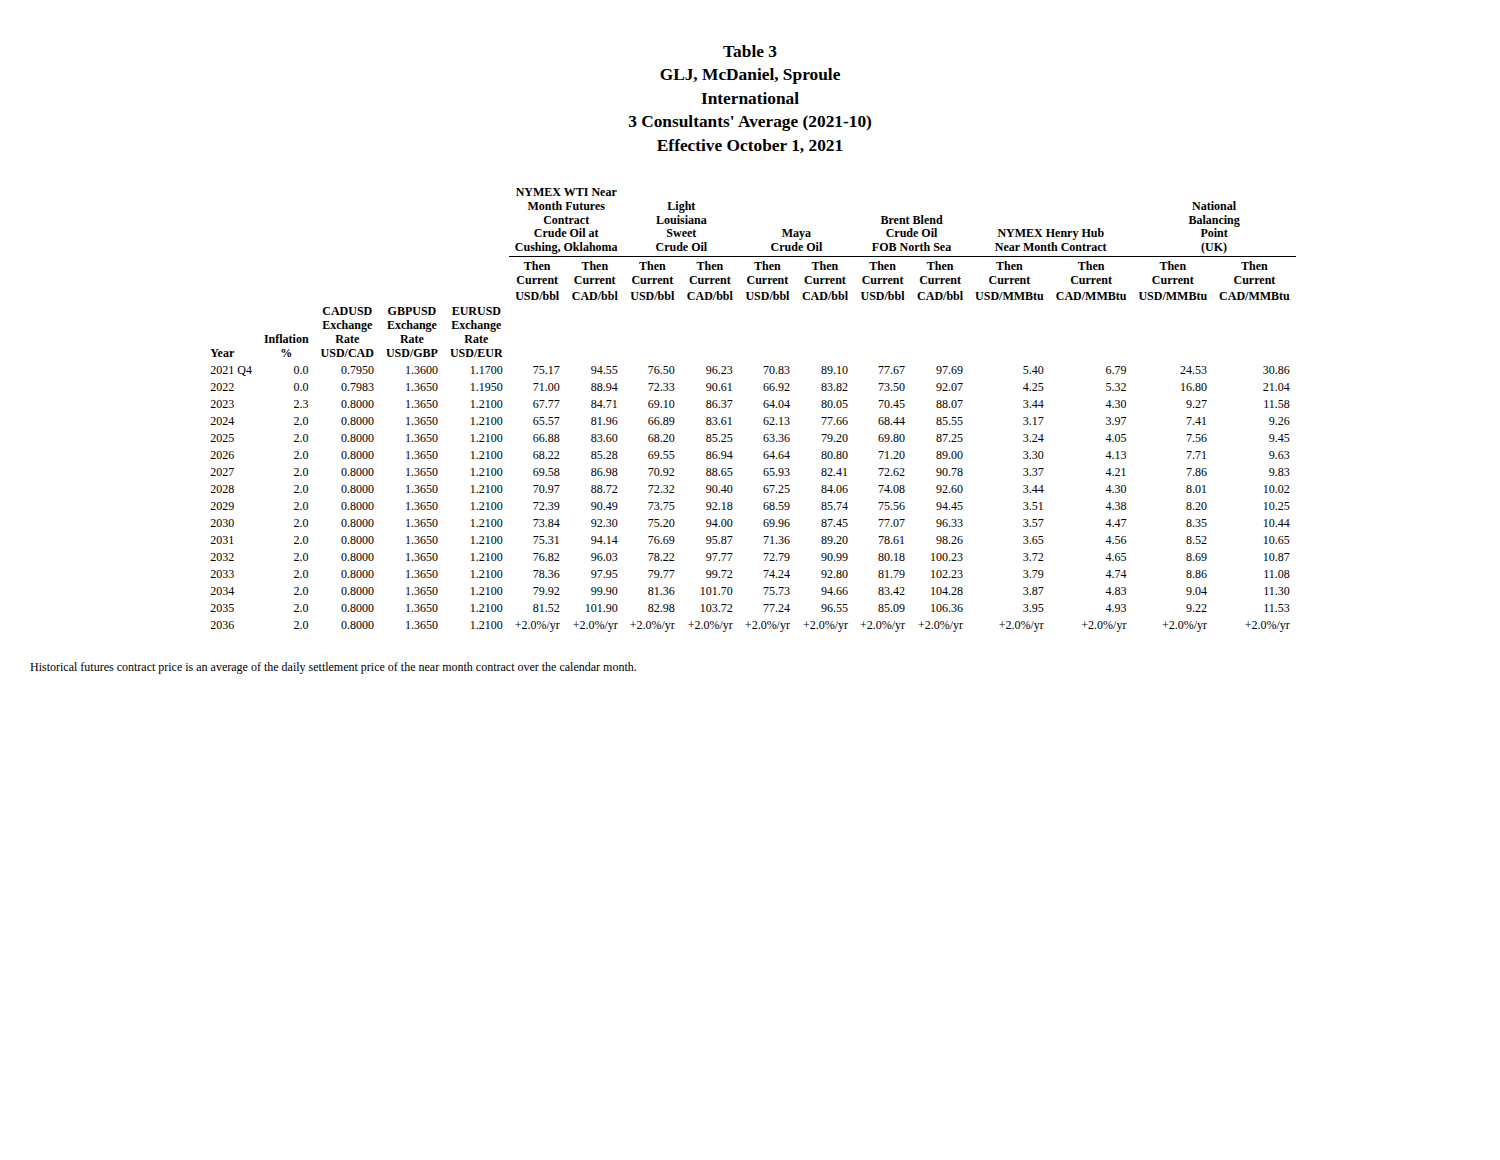Table 3
GLJ, McDaniel, Sproule
International
3 Consultants' Average (2021-10)
Effective October 1, 2021
| | | | | | NYMEX WTI Near Month Futures Contract Crude Oil at Cushing, Oklahoma | Light Louisiana Sweet Crude Oil | Maya Crude Oil | Brent Blend Crude Oil FOB North Sea | NYMEX Henry Hub Near Month Contract | National Balancing Point (UK) |
| --- | --- | --- | --- | --- | --- | --- | --- | --- | --- | --- |
| Then Current | Then Current | Then Current | Then Current | Then Current | Then Current | Then Current | Then Current | Then Current | Then Current | Then Current | Then Current |
| USD/bbl | CAD/bbl | USD/bbl | CAD/bbl | USD/bbl | CAD/bbl | USD/bbl | CAD/bbl | USD/MMBtu | CAD/MMBtu | USD/MMBtu | CAD/MMBtu |
| Year | Inflation % | CADUSD Exchange Rate USD/CAD | GBPUSD Exchange Rate USD/GBP | EURUSD Exchange Rate USD/EUR | |
| 2021 Q4 | 0.0 | 0.7950 | 1.3600 | 1.1700 | 75.17 | 94.55 | 76.50 | 96.23 | 70.83 | 89.10 | 77.67 | 97.69 | 5.40 | 6.79 | 24.53 | 30.86 |
| 2022 | 0.0 | 0.7983 | 1.3650 | 1.1950 | 71.00 | 88.94 | 72.33 | 90.61 | 66.92 | 83.82 | 73.50 | 92.07 | 4.25 | 5.32 | 16.80 | 21.04 |
| 2023 | 2.3 | 0.8000 | 1.3650 | 1.2100 | 67.77 | 84.71 | 69.10 | 86.37 | 64.04 | 80.05 | 70.45 | 88.07 | 3.44 | 4.30 | 9.27 | 11.58 |
| 2024 | 2.0 | 0.8000 | 1.3650 | 1.2100 | 65.57 | 81.96 | 66.89 | 83.61 | 62.13 | 77.66 | 68.44 | 85.55 | 3.17 | 3.97 | 7.41 | 9.26 |
| 2025 | 2.0 | 0.8000 | 1.3650 | 1.2100 | 66.88 | 83.60 | 68.20 | 85.25 | 63.36 | 79.20 | 69.80 | 87.25 | 3.24 | 4.05 | 7.56 | 9.45 |
| 2026 | 2.0 | 0.8000 | 1.3650 | 1.2100 | 68.22 | 85.28 | 69.55 | 86.94 | 64.64 | 80.80 | 71.20 | 89.00 | 3.30 | 4.13 | 7.71 | 9.63 |
| 2027 | 2.0 | 0.8000 | 1.3650 | 1.2100 | 69.58 | 86.98 | 70.92 | 88.65 | 65.93 | 82.41 | 72.62 | 90.78 | 3.37 | 4.21 | 7.86 | 9.83 |
| 2028 | 2.0 | 0.8000 | 1.3650 | 1.2100 | 70.97 | 88.72 | 72.32 | 90.40 | 67.25 | 84.06 | 74.08 | 92.60 | 3.44 | 4.30 | 8.01 | 10.02 |
| 2029 | 2.0 | 0.8000 | 1.3650 | 1.2100 | 72.39 | 90.49 | 73.75 | 92.18 | 68.59 | 85.74 | 75.56 | 94.45 | 3.51 | 4.38 | 8.20 | 10.25 |
| 2030 | 2.0 | 0.8000 | 1.3650 | 1.2100 | 73.84 | 92.30 | 75.20 | 94.00 | 69.96 | 87.45 | 77.07 | 96.33 | 3.57 | 4.47 | 8.35 | 10.44 |
| 2031 | 2.0 | 0.8000 | 1.3650 | 1.2100 | 75.31 | 94.14 | 76.69 | 95.87 | 71.36 | 89.20 | 78.61 | 98.26 | 3.65 | 4.56 | 8.52 | 10.65 |
| 2032 | 2.0 | 0.8000 | 1.3650 | 1.2100 | 76.82 | 96.03 | 78.22 | 97.77 | 72.79 | 90.99 | 80.18 | 100.23 | 3.72 | 4.65 | 8.69 | 10.87 |
| 2033 | 2.0 | 0.8000 | 1.3650 | 1.2100 | 78.36 | 97.95 | 79.77 | 99.72 | 74.24 | 92.80 | 81.79 | 102.23 | 3.79 | 4.74 | 8.86 | 11.08 |
| 2034 | 2.0 | 0.8000 | 1.3650 | 1.2100 | 79.92 | 99.90 | 81.36 | 101.70 | 75.73 | 94.66 | 83.42 | 104.28 | 3.87 | 4.83 | 9.04 | 11.30 |
| 2035 | 2.0 | 0.8000 | 1.3650 | 1.2100 | 81.52 | 101.90 | 82.98 | 103.72 | 77.24 | 96.55 | 85.09 | 106.36 | 3.95 | 4.93 | 9.22 | 11.53 |
| 2036 | 2.0 | 0.8000 | 1.3650 | 1.2100 | +2.0%/yr | +2.0%/yr | +2.0%/yr | +2.0%/yr | +2.0%/yr | +2.0%/yr | +2.0%/yr | +2.0%/yr | +2.0%/yr | +2.0%/yr | +2.0%/yr | +2.0%/yr |
Historical futures contract price is an average of the daily settlement price of the near month contract over the calendar month.